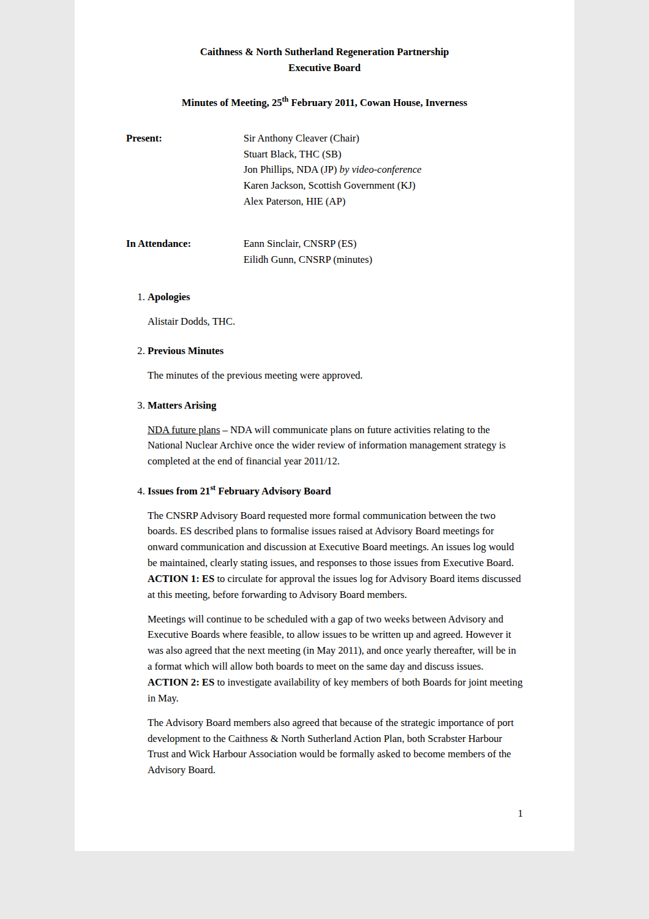Caithness & North Sutherland Regeneration Partnership
Executive Board
Minutes of Meeting, 25th February 2011, Cowan House, Inverness
| Present: | Sir Anthony Cleaver (Chair) Stuart Black, THC (SB) Jon Phillips, NDA (JP) by video-conference Karen Jackson, Scottish Government (KJ) Alex Paterson, HIE (AP) |
| In Attendance: | Eann Sinclair, CNSRP (ES) Eilidh Gunn, CNSRP (minutes) |
Apologies
Alistair Dodds, THC.
Previous Minutes
The minutes of the previous meeting were approved.
Matters Arising
NDA future plans – NDA will communicate plans on future activities relating to the National Nuclear Archive once the wider review of information management strategy is completed at the end of financial year 2011/12.
Issues from 21st February Advisory Board
The CNSRP Advisory Board requested more formal communication between the two boards. ES described plans to formalise issues raised at Advisory Board meetings for onward communication and discussion at Executive Board meetings. An issues log would be maintained, clearly stating issues, and responses to those issues from Executive Board.
ACTION 1: ES to circulate for approval the issues log for Advisory Board items discussed at this meeting, before forwarding to Advisory Board members.
Meetings will continue to be scheduled with a gap of two weeks between Advisory and Executive Boards where feasible, to allow issues to be written up and agreed. However it was also agreed that the next meeting (in May 2011), and once yearly thereafter, will be in a format which will allow both boards to meet on the same day and discuss issues.
ACTION 2: ES to investigate availability of key members of both Boards for joint meeting in May.
The Advisory Board members also agreed that because of the strategic importance of port development to the Caithness & North Sutherland Action Plan, both Scrabster Harbour Trust and Wick Harbour Association would be formally asked to become members of the Advisory Board.
1